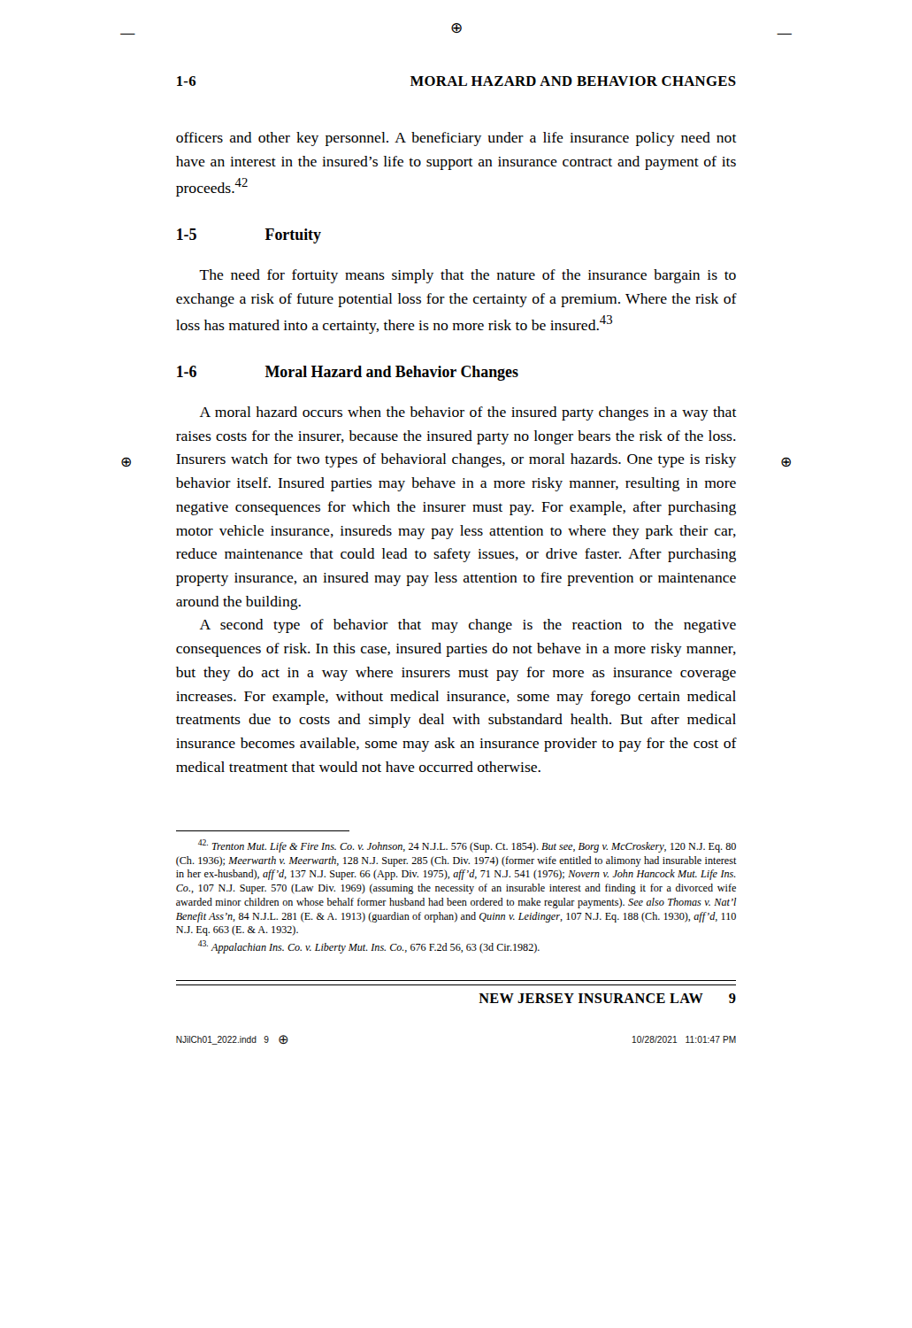⊕
—
—
⊕
⊕
1-6 Moral Hazard and Behavior Changes
officers and other key personnel. A beneficiary under a life insurance policy need not have an interest in the insured’s life to support an insurance contract and payment of its proceeds.42
1-5 Fortuity
The need for fortuity means simply that the nature of the insurance bargain is to exchange a risk of future potential loss for the certainty of a premium. Where the risk of loss has matured into a certainty, there is no more risk to be insured.43
1-6 Moral Hazard and Behavior Changes
A moral hazard occurs when the behavior of the insured party changes in a way that raises costs for the insurer, because the insured party no longer bears the risk of the loss. Insurers watch for two types of behavioral changes, or moral hazards. One type is risky behavior itself. Insured parties may behave in a more risky manner, resulting in more negative consequences for which the insurer must pay. For example, after purchasing motor vehicle insurance, insureds may pay less attention to where they park their car, reduce maintenance that could lead to safety issues, or drive faster. After purchasing property insurance, an insured may pay less attention to fire prevention or maintenance around the building.
A second type of behavior that may change is the reaction to the negative consequences of risk. In this case, insured parties do not behave in a more risky manner, but they do act in a way where insurers must pay for more as insurance coverage increases. For example, without medical insurance, some may forego certain medical treatments due to costs and simply deal with substandard health. But after medical insurance becomes available, some may ask an insurance provider to pay for the cost of medical treatment that would not have occurred otherwise.
42.Trenton Mut. Life & Fire Ins. Co. v. Johnson, 24 N.J.L. 576 (Sup. Ct. 1854). But see, Borg v. McCroskery, 120 N.J. Eq. 80 (Ch. 1936); Meerwarth v. Meerwarth, 128 N.J. Super. 285 (Ch. Div. 1974) (former wife entitled to alimony had insurable interest in her ex-husband), aff’d, 137 N.J. Super. 66 (App. Div. 1975), aff’d, 71 N.J. 541 (1976); Novern v. John Hancock Mut. Life Ins. Co., 107 N.J. Super. 570 (Law Div. 1969) (assuming the necessity of an insurable interest and finding it for a divorced wife awarded minor children on whose behalf former husband had been ordered to make regular payments). See also Thomas v. Nat’l Benefit Ass’n, 84 N.J.L. 281 (E. & A. 1913) (guardian of orphan) and Quinn v. Leidinger, 107 N.J. Eq. 188 (Ch. 1930), aff’d, 110 N.J. Eq. 663 (E. & A. 1932).
43.Appalachian Ins. Co. v. Liberty Mut. Ins. Co., 676 F.2d 56, 63 (3d Cir.1982).
New Jersey Insurance Law 9
NJilCh01_2022.indd 9 ⊕
10/28/2021 11:01:47 PM